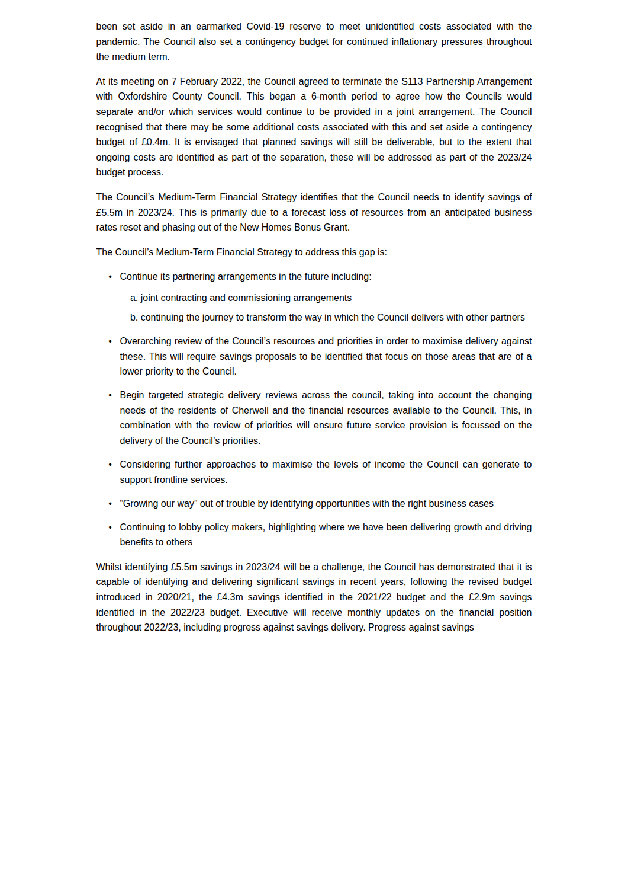been set aside in an earmarked Covid-19 reserve to meet unidentified costs associated with the pandemic. The Council also set a contingency budget for continued inflationary pressures throughout the medium term.
At its meeting on 7 February 2022, the Council agreed to terminate the S113 Partnership Arrangement with Oxfordshire County Council. This began a 6-month period to agree how the Councils would separate and/or which services would continue to be provided in a joint arrangement. The Council recognised that there may be some additional costs associated with this and set aside a contingency budget of £0.4m. It is envisaged that planned savings will still be deliverable, but to the extent that ongoing costs are identified as part of the separation, these will be addressed as part of the 2023/24 budget process.
The Council’s Medium-Term Financial Strategy identifies that the Council needs to identify savings of £5.5m in 2023/24. This is primarily due to a forecast loss of resources from an anticipated business rates reset and phasing out of the New Homes Bonus Grant.
The Council’s Medium-Term Financial Strategy to address this gap is:
Continue its partnering arrangements in the future including:
joint contracting and commissioning arrangements
continuing the journey to transform the way in which the Council delivers with other partners
Overarching review of the Council’s resources and priorities in order to maximise delivery against these. This will require savings proposals to be identified that focus on those areas that are of a lower priority to the Council.
Begin targeted strategic delivery reviews across the council, taking into account the changing needs of the residents of Cherwell and the financial resources available to the Council. This, in combination with the review of priorities will ensure future service provision is focussed on the delivery of the Council’s priorities.
Considering further approaches to maximise the levels of income the Council can generate to support frontline services.
“Growing our way” out of trouble by identifying opportunities with the right business cases
Continuing to lobby policy makers, highlighting where we have been delivering growth and driving benefits to others
Whilst identifying £5.5m savings in 2023/24 will be a challenge, the Council has demonstrated that it is capable of identifying and delivering significant savings in recent years, following the revised budget introduced in 2020/21, the £4.3m savings identified in the 2021/22 budget and the £2.9m savings identified in the 2022/23 budget. Executive will receive monthly updates on the financial position throughout 2022/23, including progress against savings delivery. Progress against savings